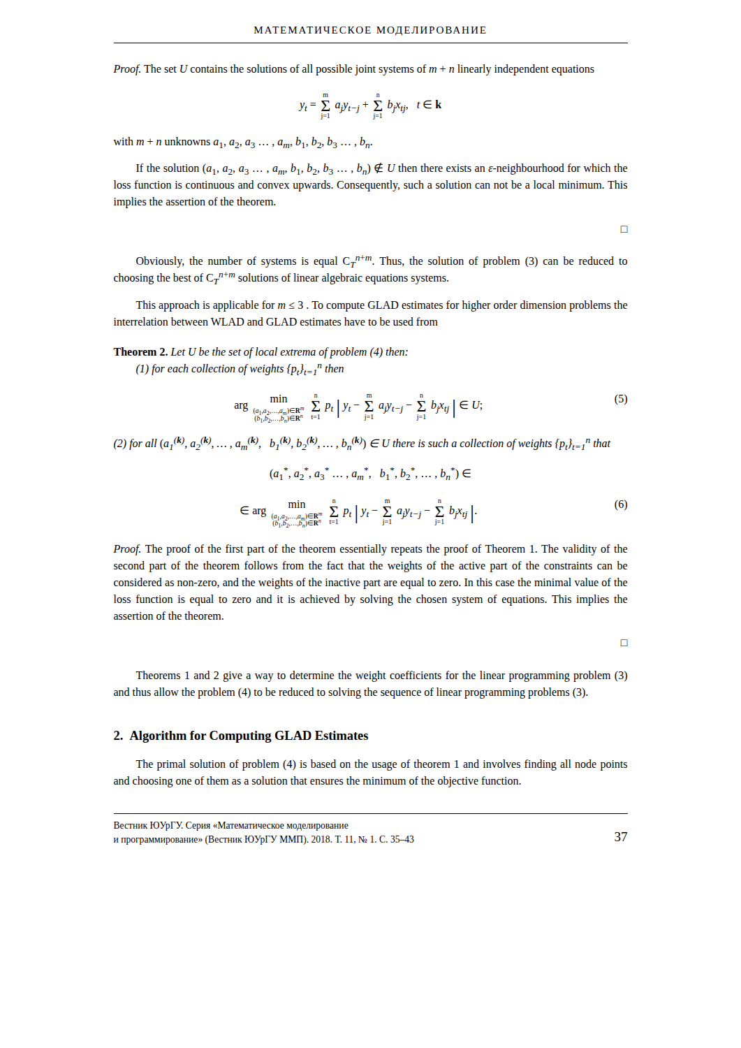МАТЕМАТИЧЕСКОЕ МОДЕЛИРОВАНИЕ
Proof. The set U contains the solutions of all possible joint systems of m + n linearly independent equations
yt = mΣj=1 aj yt−j + nΣj=1 bj xtj, t ∈ k
with m + n unknowns a1, a2, a3 … , am, b1, b2, b3 … , bn.
If the solution (a1, a2, a3 … , am, b1, b2, b3 … , bn) ∉ U then there exists an ε-neighbourhood for which the loss function is continuous and convex upwards. Consequently, such a solution can not be a local minimum. This implies the assertion of the theorem.
□
Obviously, the number of systems is equal CTn+m. Thus, the solution of problem (3) can be reduced to choosing the best of CTn+m solutions of linear algebraic equations systems.
This approach is applicable for m ≤ 3 . To compute GLAD estimates for higher order dimension problems the interrelation between WLAD and GLAD estimates have to be used from
Theorem 2. Let U be the set of local extrema of problem (4) then:
(1) for each collection of weights {pt}t=1n then
(5) arg min (a1,a2,…,am)∈Rm (b1,b2,…,bn)∈Rn nΣt=1 pt | yt − mΣj=1 aj yt−j − nΣj=1 bj xtj | ∈ U;
(2) for all (a1(k), a2(k), … , am(k), b1(k), b2(k), … , bn(k)) ∈ U there is such a collection of weights {pt}t=1n that
(a1*, a2*, a3* … , am*, b1*, b2*, … , bn*) ∈
(6) ∈ arg min (a1,a2,…,am)∈Rm (b1,b2,…,bn)∈Rn nΣt=1 pt | yt − mΣj=1 aj yt−j − nΣj=1 bj xtj |.
Proof. The proof of the first part of the theorem essentially repeats the proof of Theorem 1. The validity of the second part of the theorem follows from the fact that the weights of the active part of the constraints can be considered as non-zero, and the weights of the inactive part are equal to zero. In this case the minimal value of the loss function is equal to zero and it is achieved by solving the chosen system of equations. This implies the assertion of the theorem.
□
Theorems 1 and 2 give a way to determine the weight coefficients for the linear programming problem (3) and thus allow the problem (4) to be reduced to solving the sequence of linear programming problems (3).
2. Algorithm for Computing GLAD Estimates
The primal solution of problem (4) is based on the usage of theorem 1 and involves finding all node points and choosing one of them as a solution that ensures the minimum of the objective function.
Вестник ЮУрГУ. Серия «Математическое моделирование
и программирование» (Вестник ЮУрГУ ММП). 2018. Т. 11, № 1. С. 35–43
37